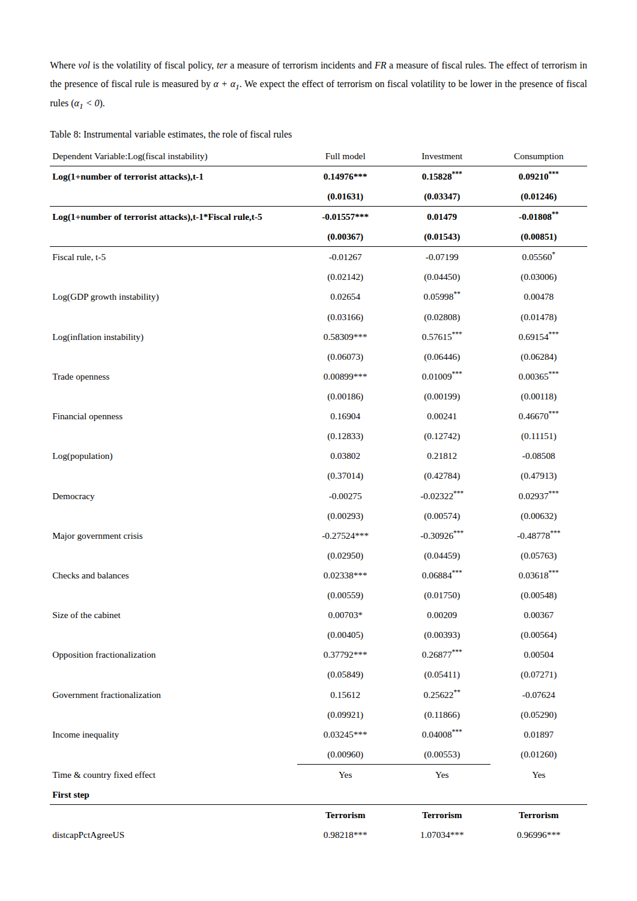Where vol is the volatility of fiscal policy, ter a measure of terrorism incidents and FR a measure of fiscal rules. The effect of terrorism in the presence of fiscal rule is measured by α + α1. We expect the effect of terrorism on fiscal volatility to be lower in the presence of fiscal rules (α1 < 0).
Table 8: Instrumental variable estimates, the role of fiscal rules
| Dependent Variable:Log(fiscal instability) | Full model | Investment | Consumption |
| --- | --- | --- | --- |
| Log(1+number of terrorist attacks),t-1 | 0.14976*** | 0.15828 *** | 0.09210 *** |
| | (0.01631) | (0.03347) | (0.01246) |
| Log(1+number of terrorist attacks),t-1*Fiscal rule,t-5 | -0.01557*** | 0.01479 | -0.01808 ** |
| | (0.00367) | (0.01543) | (0.00851) |
| Fiscal rule, t-5 | -0.01267 | -0.07199 | 0.05560 * |
| | (0.02142) | (0.04450) | (0.03006) |
| Log(GDP growth instability) | 0.02654 | 0.05998 ** | 0.00478 |
| | (0.03166) | (0.02808) | (0.01478) |
| Log(inflation instability) | 0.58309*** | 0.57615 *** | 0.69154 *** |
| | (0.06073) | (0.06446) | (0.06284) |
| Trade openness | 0.00899*** | 0.01009 *** | 0.00365 *** |
| | (0.00186) | (0.00199) | (0.00118) |
| Financial openness | 0.16904 | 0.00241 | 0.46670 *** |
| | (0.12833) | (0.12742) | (0.11151) |
| Log(population) | 0.03802 | 0.21812 | -0.08508 |
| | (0.37014) | (0.42784) | (0.47913) |
| Democracy | -0.00275 | -0.02322 *** | 0.02937 *** |
| | (0.00293) | (0.00574) | (0.00632) |
| Major government crisis | -0.27524*** | -0.30926 *** | -0.48778 *** |
| | (0.02950) | (0.04459) | (0.05763) |
| Checks and balances | 0.02338*** | 0.06884 *** | 0.03618 *** |
| | (0.00559) | (0.01750) | (0.00548) |
| Size of the cabinet | 0.00703* | 0.00209 | 0.00367 |
| | (0.00405) | (0.00393) | (0.00564) |
| Opposition fractionalization | 0.37792*** | 0.26877 *** | 0.00504 |
| | (0.05849) | (0.05411) | (0.07271) |
| Government fractionalization | 0.15612 | 0.25622 ** | -0.07624 |
| | (0.09921) | (0.11866) | (0.05290) |
| Income inequality | 0.03245*** | 0.04008 *** | 0.01897 |
| | (0.00960) | (0.00553) | (0.01260) |
| Time & country fixed effect | Yes | Yes | Yes |
| First step | | | |
| | Terrorism | Terrorism | Terrorism |
| distcapPctAgreeUS | 0.98218*** | 1.07034*** | 0.96996*** |